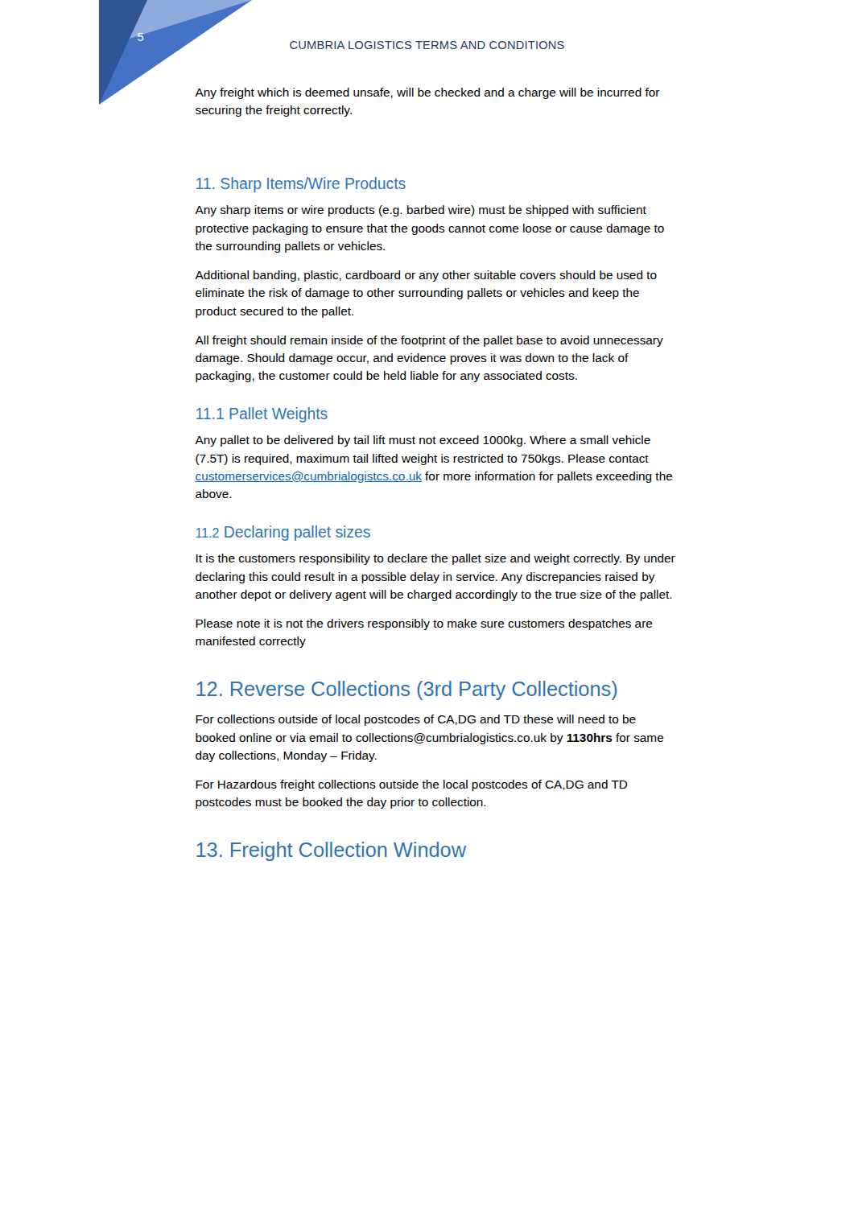5
CUMBRIA LOGISTICS TERMS AND CONDITIONS
Any freight which is deemed unsafe, will be checked and a charge will be incurred for securing the freight correctly.
11. Sharp Items/Wire Products
Any sharp items or wire products (e.g. barbed wire) must be shipped with sufficient protective packaging to ensure that the goods cannot come loose or cause damage to the surrounding pallets or vehicles.
Additional banding, plastic, cardboard or any other suitable covers should be used to eliminate the risk of damage to other surrounding pallets or vehicles and keep the product secured to the pallet.
All freight should remain inside of the footprint of the pallet base to avoid unnecessary damage. Should damage occur, and evidence proves it was down to the lack of packaging, the customer could be held liable for any associated costs.
11.1 Pallet Weights
Any pallet to be delivered by tail lift must not exceed 1000kg. Where a small vehicle (7.5T) is required, maximum tail lifted weight is restricted to 750kgs. Please contact customerservices@cumbrialogistcs.co.uk for more information for pallets exceeding the above.
11.2 Declaring pallet sizes
It is the customers responsibility to declare the pallet size and weight correctly. By under declaring this could result in a possible delay in service. Any discrepancies raised by another depot or delivery agent will be charged accordingly to the true size of the pallet.
Please note it is not the drivers responsibly to make sure customers despatches are manifested correctly
12. Reverse Collections (3rd Party Collections)
For collections outside of local postcodes of CA,DG and TD these will need to be booked online or via email to collections@cumbrialogistics.co.uk by 1130hrs for same day collections, Monday – Friday.
For Hazardous freight collections outside the local postcodes of CA,DG and TD postcodes must be booked the day prior to collection.
13. Freight Collection Window